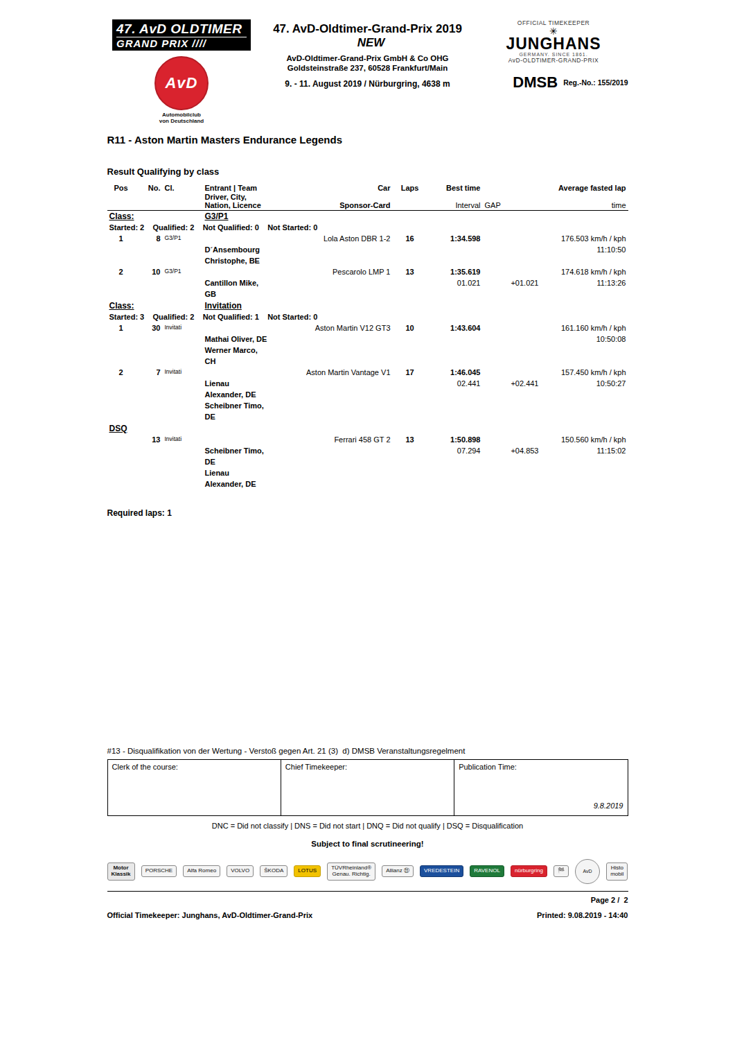47. AvD OLDTIMER
GRAND PRIX ////
AvD
Automobilclub
von Deutschland
47. AvD-Oldtimer-Grand-Prix 2019 NEW
AvD-Oldtimer-Grand-Prix GmbH & Co OHG
Goldsteinstraße 237, 60528 Frankfurt/Main
9. - 11. August 2019 / Nürburgring, 4638 m
OFFICIAL TIMEKEEPER
✳
JUNGHANS
GERMANY. SINCE 1861.
AvD-OLDTIMER-GRAND-PRIX
DMSB
Reg.-No.: 155/2019
R11 - Aston Martin Masters Endurance Legends
Result Qualifying by class
| Pos | No. | Cl. | Entrant / Team | Car | Laps | Best time | | Average fasted lap |
| --- | --- | --- | --- | --- | --- | --- | --- | --- |
| | | | Driver, City, Nation, Licence | Sponsor-Card | | Interval | GAP | time |
| Class: | G3/P1 |
| Started: 2 Qualified: 2 Not Qualified: 0 Not Started: 0 |
| 1 | 8 | G3/P1 | | Lola Aston DBR 1-2 | 16 | 1:34.598 | | 176.503 km/h / kph |
| | | | D´Ansembourg Christophe, BE | | | | | 11:10:50 |
| 2 | 10 | G3/P1 | | Pescarolo LMP 1 | 13 | 1:35.619 | | 174.618 km/h / kph |
| | | | Cantillon Mike, GB | | | 01.021 | +01.021 | 11:13:26 |
| Class: | Invitation |
| Started: 3 Qualified: 2 Not Qualified: 1 Not Started: 0 |
| 1 | 30 | Invitati | | Aston Martin V12 GT3 | 10 | 1:43.604 | | 161.160 km/h / kph |
| | | | Mathai Oliver, DE | | | | | 10:50:08 |
| | | | Werner Marco, CH | | | | | |
| 2 | 7 | Invitati | | Aston Martin Vantage V1 | 17 | 1:46.045 | | 157.450 km/h / kph |
| | | | Lienau Alexander, DE | | | 02.441 | +02.441 | 10:50:27 |
| | | | Scheibner Timo, DE | | | | | |
| DSQ |
| | 13 | Invitati | | Ferrari 458 GT 2 | 13 | 1:50.898 | | 150.560 km/h / kph |
| | | | Scheibner Timo, DE | | | 07.294 | +04.853 | 11:15:02 |
| | | | Lienau Alexander, DE | | | | | |
Required laps: 1
#13 - Disqualifikation von der Wertung - Verstoß gegen Art. 21 (3) d) DMSB Veranstaltungsregelment
| Clerk of the course: | Chief Timekeeper: | Publication Time: 9.8.2019 |
DNC = Did not classify | DNS = Did not start | DNQ = Did not qualify | DSQ = Disqualification
Subject to final scrutineering!
Motor
Klassik
PORSCHE
Alfa Romeo
VOLVO
ŠKODA
LOTUS
TÜVRheinland®
Genau. Richtig.
Allianz ⑪
VREDESTEIN
RAVENOL
nürburgring
🏁
AvD
Histo
mobil
Page 2 / 2
Official Timekeeper: Junghans, AvD-Oldtimer-Grand-Prix
Printed: 9.08.2019 - 14:40